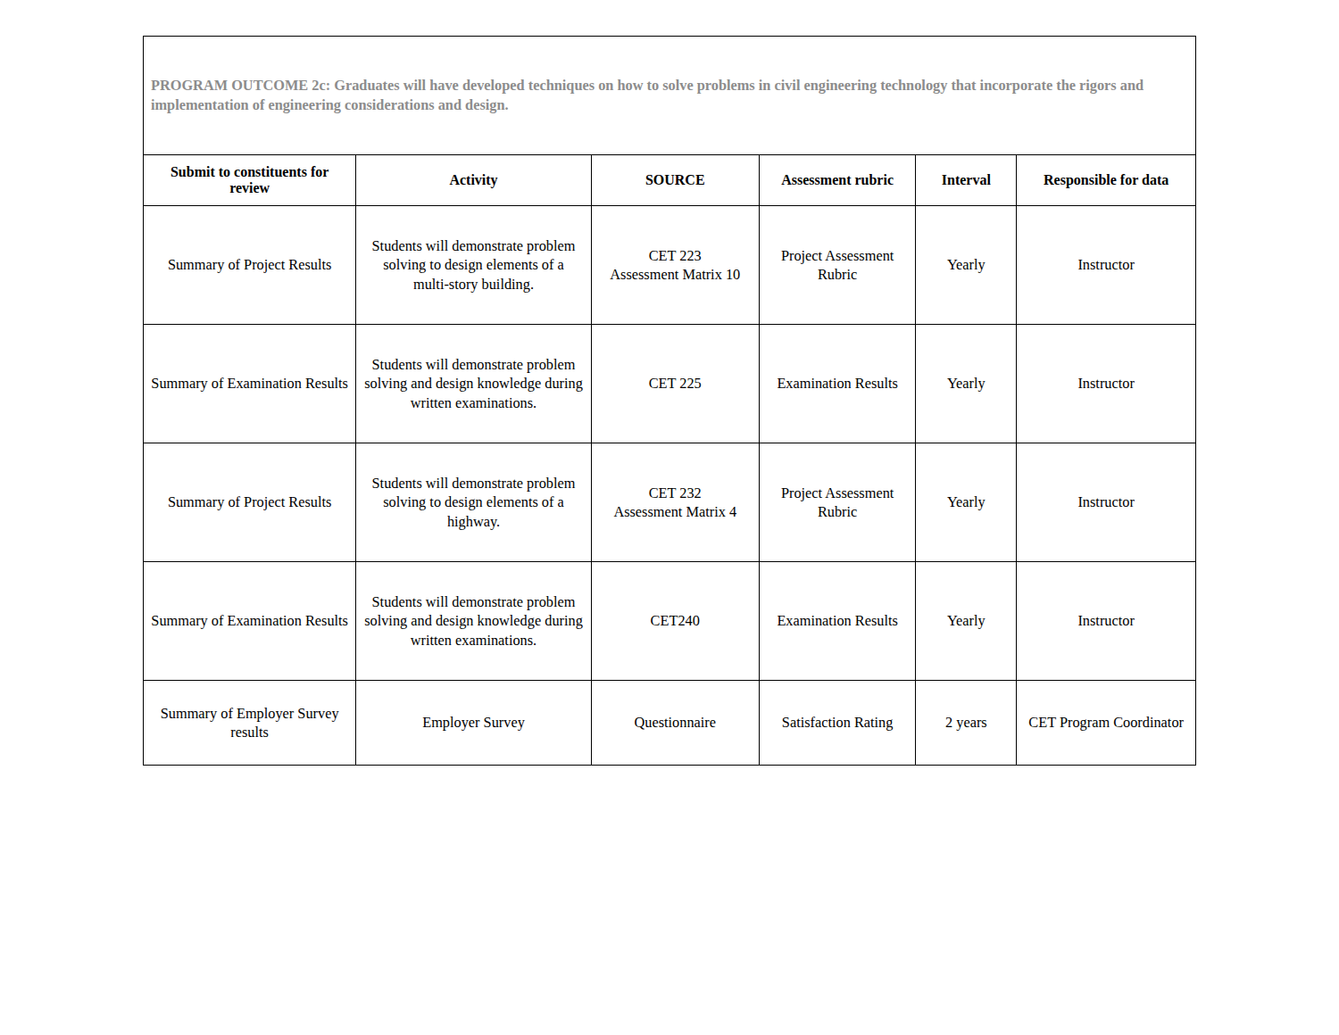| PROGRAM OUTCOME 2c: Graduates will have developed techniques on how to solve problems in civil engineering technology that incorporate the rigors and implementation of engineering considerations and design. |
| Submit to constituents for review | Activity | SOURCE | Assessment rubric | Interval | Responsible for data |
| Summary of Project Results | Students will demonstrate problem solving to design elements of a multi-story building. | CET 223 Assessment Matrix 10 | Project Assessment Rubric | Yearly | Instructor |
| Summary of Examination Results | Students will demonstrate problem solving and design knowledge during written examinations. | CET 225 | Examination Results | Yearly | Instructor |
| Summary of Project Results | Students will demonstrate problem solving to design elements of a highway. | CET 232 Assessment Matrix 4 | Project Assessment Rubric | Yearly | Instructor |
| Summary of Examination Results | Students will demonstrate problem solving and design knowledge during written examinations. | CET240 | Examination Results | Yearly | Instructor |
| Summary of Employer Survey results | Employer Survey | Questionnaire | Satisfaction Rating | 2 years | CET Program Coordinator |